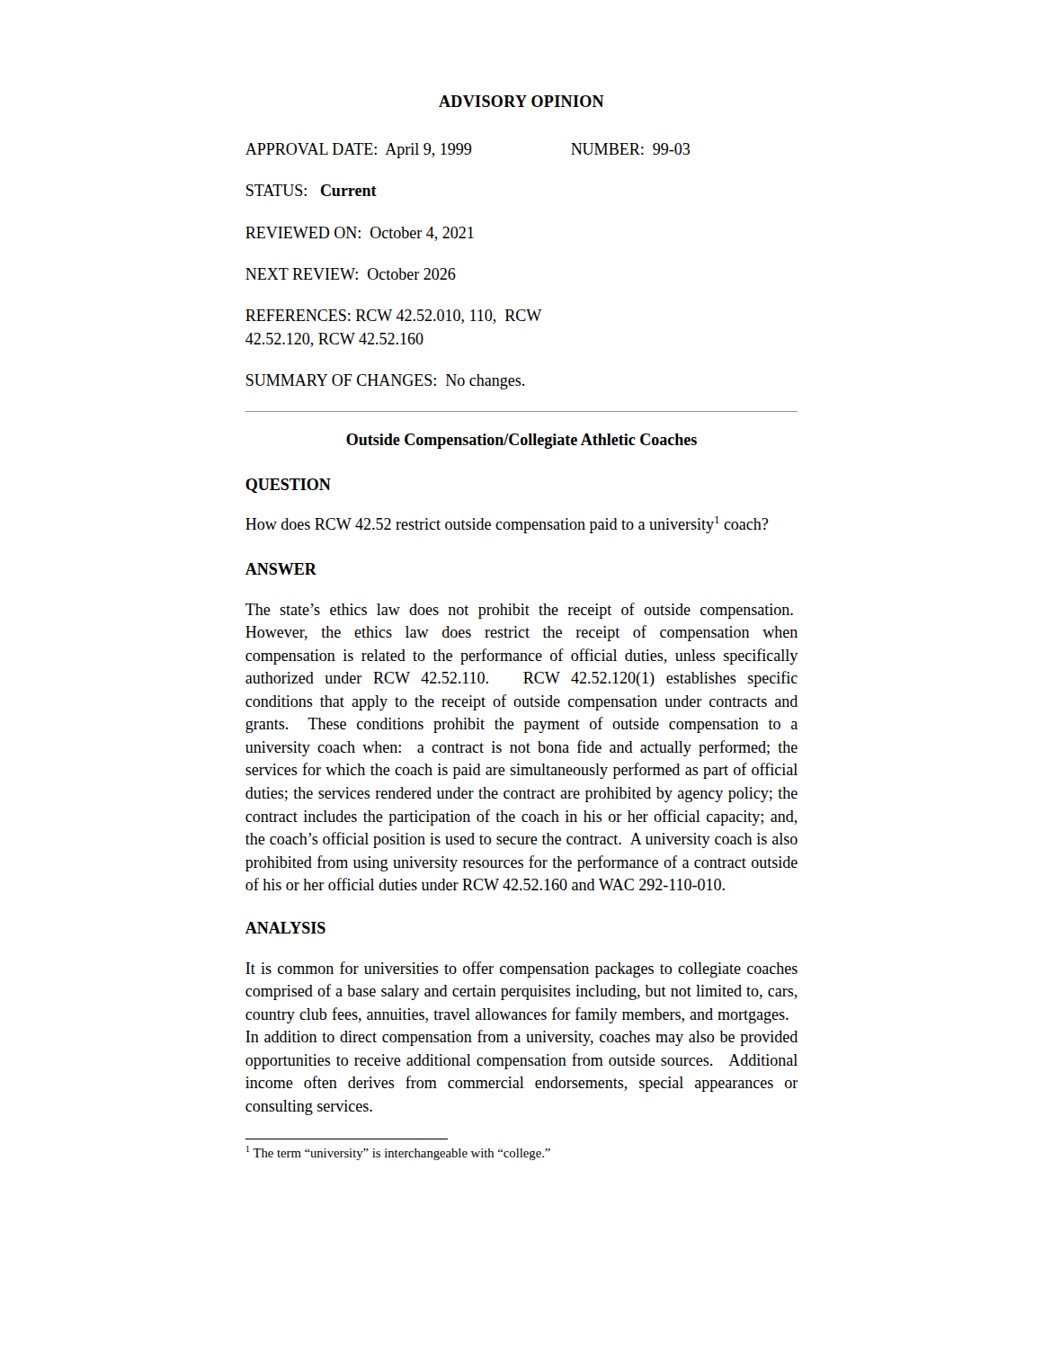ADVISORY OPINION
APPROVAL DATE: April 9, 1999
NUMBER: 99-03
STATUS: Current
REVIEWED ON: October 4, 2021
NEXT REVIEW: October 2026
REFERENCES: RCW 42.52.010, 110, RCW 42.52.120, RCW 42.52.160
SUMMARY OF CHANGES: No changes.
Outside Compensation/Collegiate Athletic Coaches
QUESTION
How does RCW 42.52 restrict outside compensation paid to a university1 coach?
ANSWER
The state’s ethics law does not prohibit the receipt of outside compensation. However, the ethics law does restrict the receipt of compensation when compensation is related to the performance of official duties, unless specifically authorized under RCW 42.52.110. RCW 42.52.120(1) establishes specific conditions that apply to the receipt of outside compensation under contracts and grants. These conditions prohibit the payment of outside compensation to a university coach when: a contract is not bona fide and actually performed; the services for which the coach is paid are simultaneously performed as part of official duties; the services rendered under the contract are prohibited by agency policy; the contract includes the participation of the coach in his or her official capacity; and, the coach’s official position is used to secure the contract. A university coach is also prohibited from using university resources for the performance of a contract outside of his or her official duties under RCW 42.52.160 and WAC 292-110-010.
ANALYSIS
It is common for universities to offer compensation packages to collegiate coaches comprised of a base salary and certain perquisites including, but not limited to, cars, country club fees, annuities, travel allowances for family members, and mortgages. In addition to direct compensation from a university, coaches may also be provided opportunities to receive additional compensation from outside sources. Additional income often derives from commercial endorsements, special appearances or consulting services.
1 The term “university” is interchangeable with “college.”